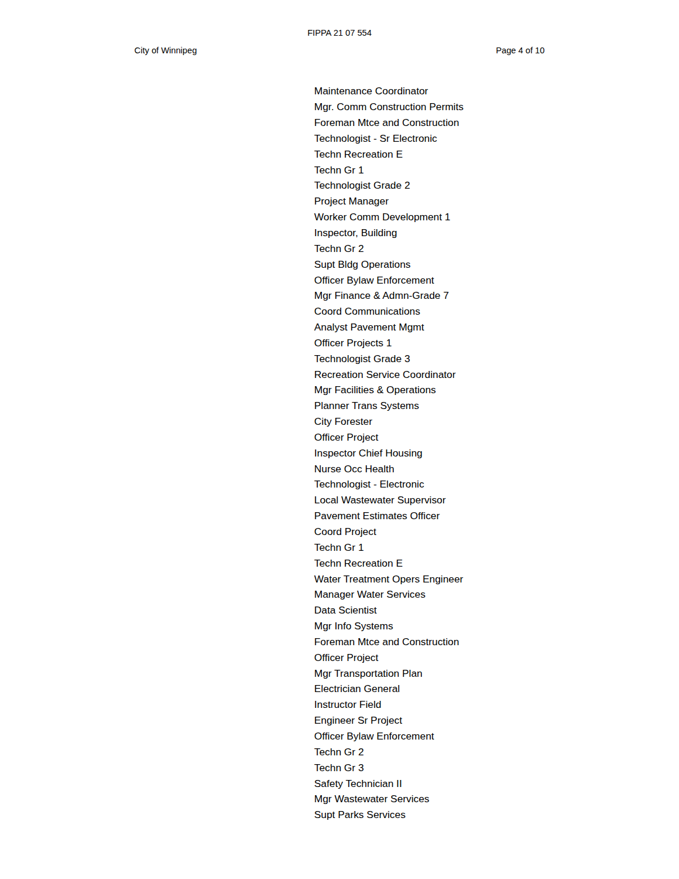FIPPA 21 07 554
City of Winnipeg
Page 4 of 10
Maintenance Coordinator
Mgr. Comm Construction Permits
Foreman Mtce and Construction
Technologist - Sr Electronic
Techn Recreation E
Techn Gr 1
Technologist Grade 2
Project Manager
Worker Comm Development 1
Inspector, Building
Techn Gr 2
Supt Bldg Operations
Officer Bylaw Enforcement
Mgr Finance & Admn-Grade 7
Coord Communications
Analyst Pavement Mgmt
Officer Projects 1
Technologist Grade 3
Recreation Service Coordinator
Mgr Facilities & Operations
Planner Trans Systems
City Forester
Officer Project
Inspector Chief Housing
Nurse Occ Health
Technologist - Electronic
Local Wastewater Supervisor
Pavement Estimates Officer
Coord Project
Techn Gr 1
Techn Recreation E
Water Treatment Opers Engineer
Manager Water Services
Data Scientist
Mgr Info Systems
Foreman Mtce and Construction
Officer Project
Mgr Transportation Plan
Electrician General
Instructor Field
Engineer Sr Project
Officer Bylaw Enforcement
Techn Gr 2
Techn Gr 3
Safety Technician II
Mgr Wastewater Services
Supt Parks Services